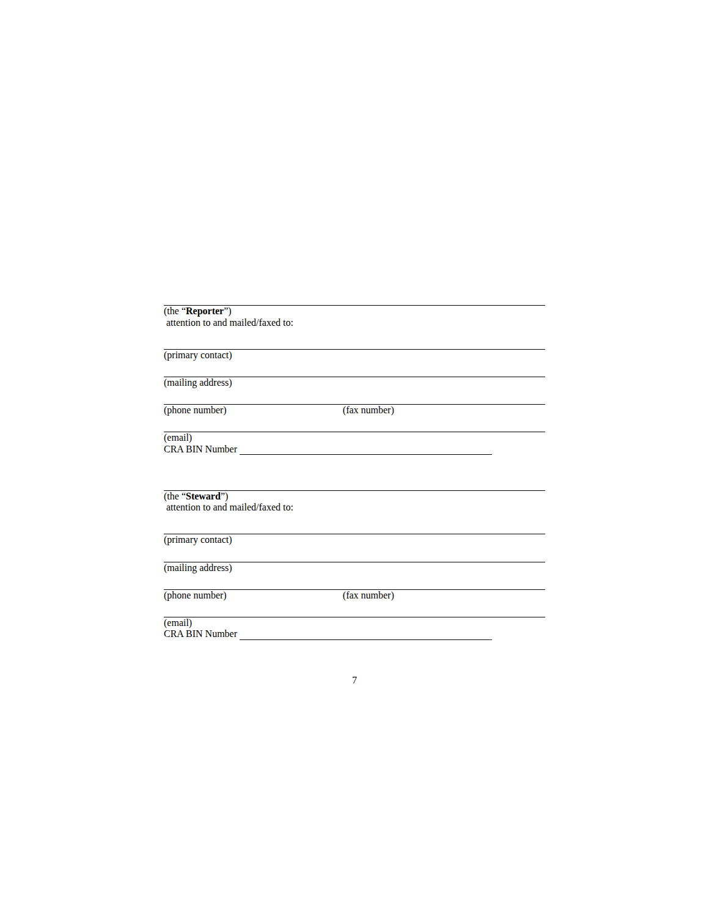(the “Reporter”)
attention to and mailed/faxed to:
(primary contact)
(mailing address)
(phone number)
(fax number)
(email)
CRA BIN Number
(the “Steward”)
attention to and mailed/faxed to:
(primary contact)
(mailing address)
(phone number)
(fax number)
(email)
CRA BIN Number
7